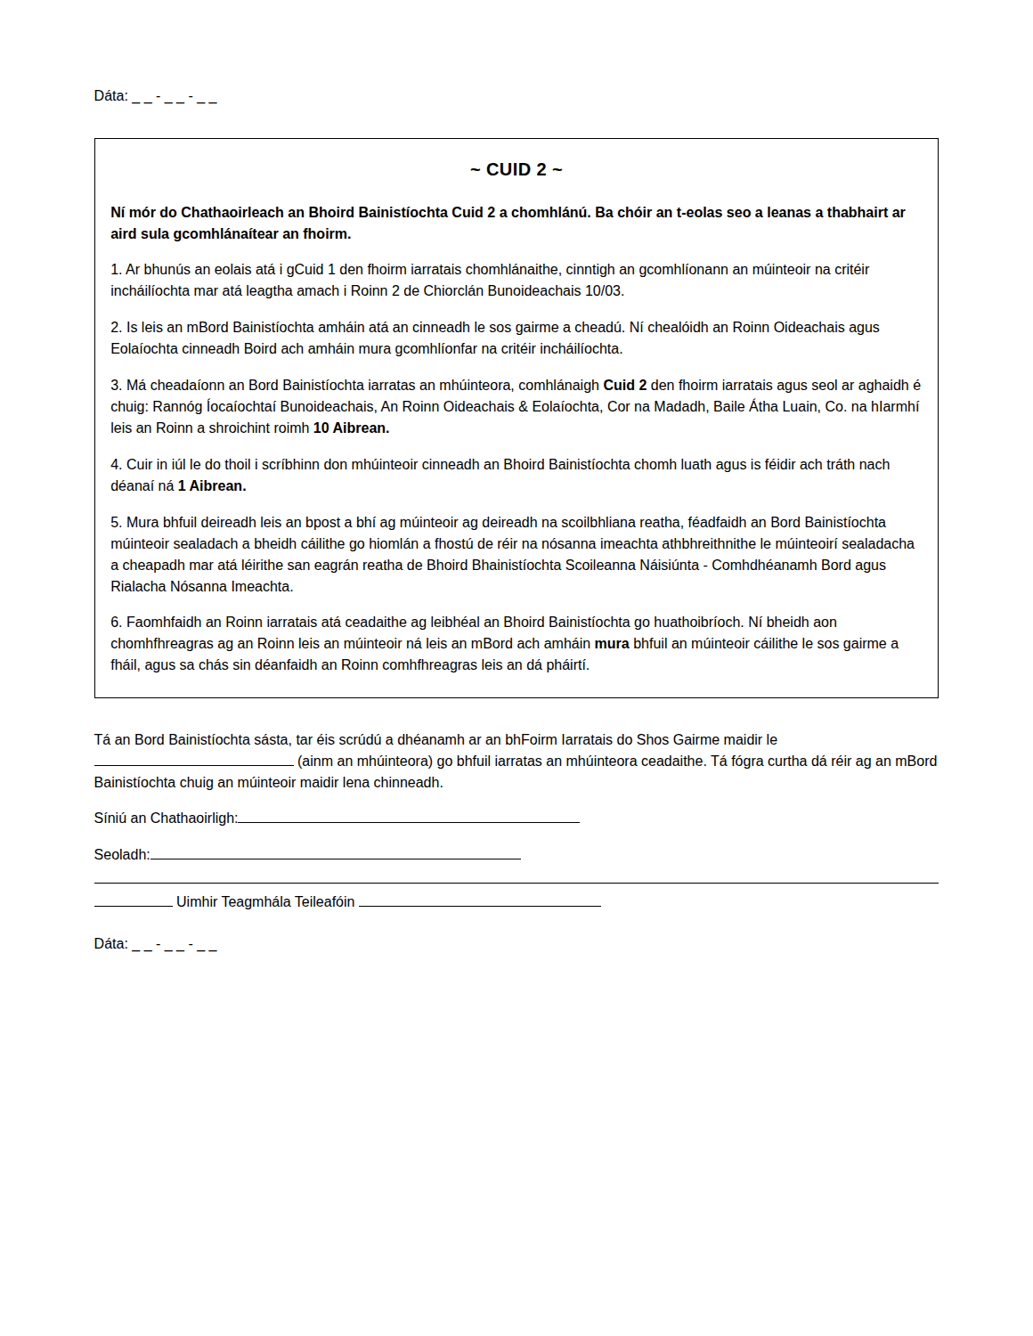Dáta: _ _ - _ _ - _ _
~ CUID 2 ~
Ní mór do Chathaoirleach an Bhoird Bainistíochta Cuid 2 a chomhlánú. Ba chóir an t-eolas seo a leanas a thabhairt ar aird sula gcomhlánaítear an fhoirm.
1. Ar bhunús an eolais atá i gCuid 1 den fhoirm iarratais chomhlánaithe, cinntigh an gcomhlíonann an múinteoir na critéir incháilíochta mar atá leagtha amach i Roinn 2 de Chiorclán Bunoideachais 10/03.
2. Is leis an mBord Bainistíochta amháin atá an cinneadh le sos gairme a cheadú. Ní chealóidh an Roinn Oideachais agus Eolaíochta cinneadh Boird ach amháin mura gcomhlíonfar na critéir incháilíochta.
3. Má cheadaíonn an Bord Bainistíochta iarratas an mhúinteora, comhlánaigh Cuid 2 den fhoirm iarratais agus seol ar aghaidh é chuig: Rannóg Íocaíochtaí Bunoideachais, An Roinn Oideachais & Eolaíochta, Cor na Madadh, Baile Átha Luain, Co. na hIarmhí leis an Roinn a shroichint roimh 10 Aibrean.
4. Cuir in iúl le do thoil i scríbhinn don mhúinteoir cinneadh an Bhoird Bainistíochta chomh luath agus is féidir ach tráth nach déanaí ná 1 Aibrean.
5. Mura bhfuil deireadh leis an bpost a bhí ag múinteoir ag deireadh na scoilbhliana reatha, féadfaidh an Bord Bainistíochta múinteoir sealadach a bheidh cáilithe go hiomlán a fhostú de réir na nósanna imeachta athbhreithnithe le múinteoirí sealadacha a cheapadh mar atá léirithe san eagrán reatha de Bhoird Bhainistíochta Scoileanna Náisiúnta - Comhdhéanamh Bord agus Rialacha Nósanna Imeachta.
6. Faomhfaidh an Roinn iarratais atá ceadaithe ag leibhéal an Bhoird Bainistíochta go huathoibríoch. Ní bheidh aon chomhfhreagras ag an Roinn leis an múinteoir ná leis an mBord ach amháin mura bhfuil an múinteoir cáilithe le sos gairme a fháil, agus sa chás sin déanfaidh an Roinn comhfhreagras leis an dá pháirtí.
Tá an Bord Bainistíochta sásta, tar éis scrúdú a dhéanamh ar an bhFoirm Iarratais do Shos Gairme maidir le (ainm an mhúinteora) go bhfuil iarratas an mhúinteora ceadaithe. Tá fógra curtha dá réir ag an mBord Bainistíochta chuig an múinteoir maidir lena chinneadh.
Síniú an Chathaoirligh:
Seoladh: Uimhir Teagmhála Teileafóin
Dáta: _ _ - _ _ - _ _